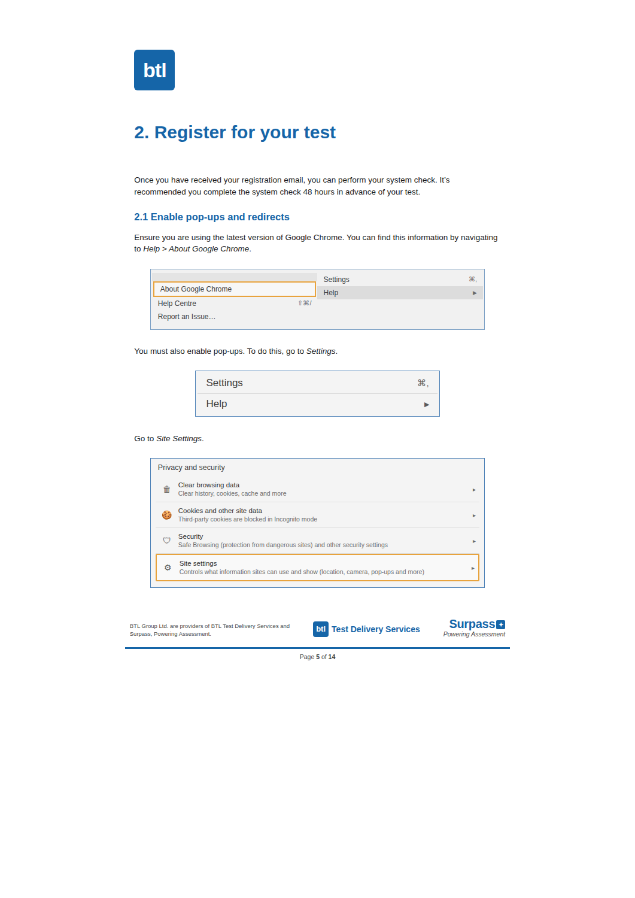btl
2. Register for your test
Once you have received your registration email, you can perform your system check. It’s recommended you complete the system check 48 hours in advance of your test.
2.1 Enable pop-ups and redirects
Ensure you are using the latest version of Google Chrome. You can find this information by navigating to Help > About Google Chrome.
About Google Chrome
Help Centre⇧⌘/
Report an Issue…
Settings⌘,
Help▶
You must also enable pop-ups. To do this, go to Settings.
Settings⌘,
Help▶
Go to Site Settings.
Privacy and security
🗑
Clear browsing data
Clear history, cookies, cache and more
▸
🍪
Cookies and other site data
Third-party cookies are blocked in Incognito mode
▸
🛡
Security
Safe Browsing (protection from dangerous sites) and other security settings
▸
⚙
Site settings
Controls what information sites can use and show (location, camera, pop-ups and more)
▸
BTL Group Ltd. are providers of BTL Test Delivery Services and
Surpass, Powering Assessment.
btl
Test Delivery Services
Surpass✦
Powering Assessment
Page 5 of 14